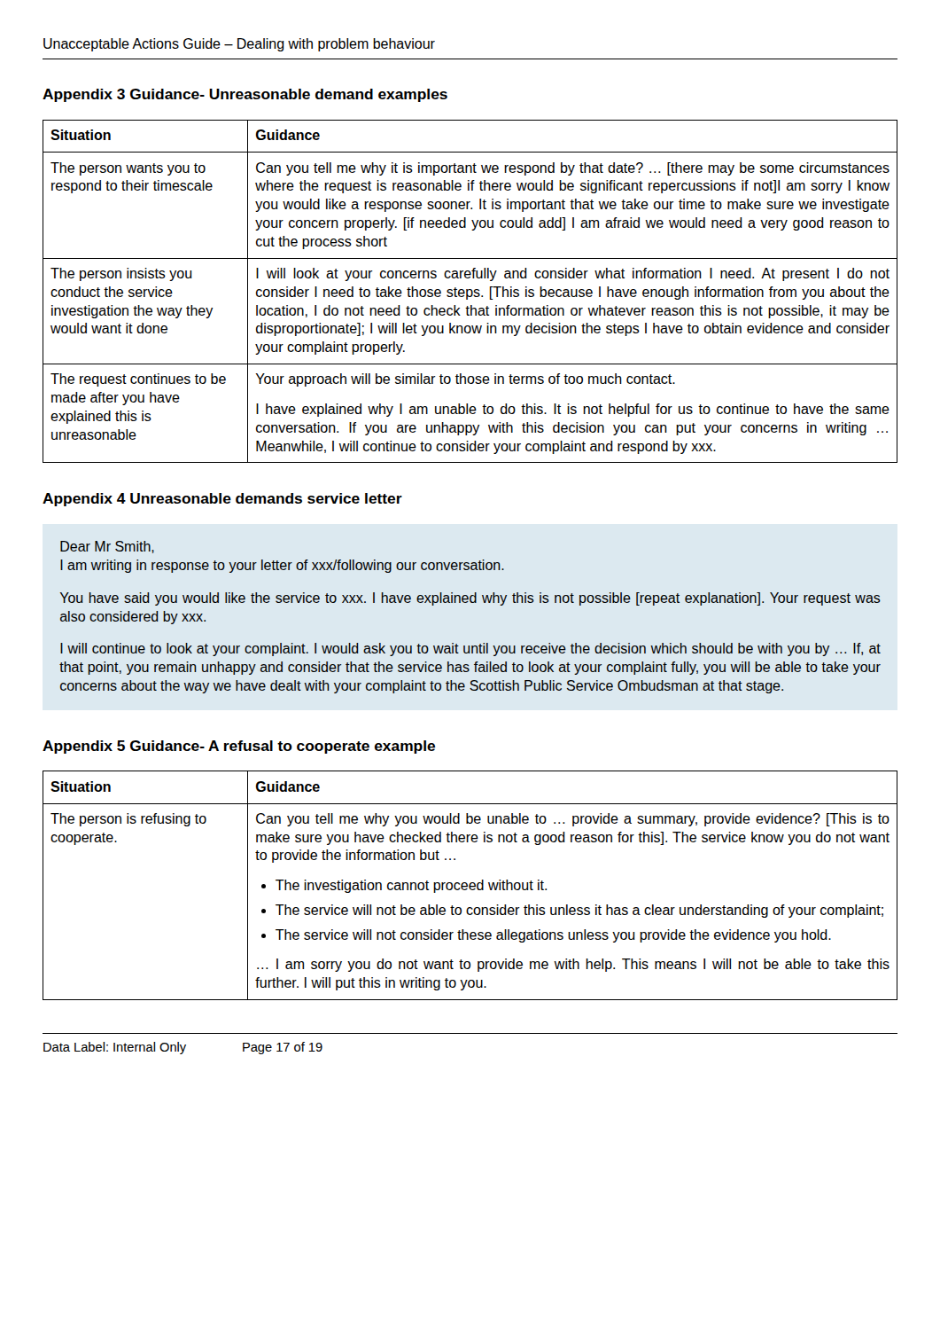Unacceptable Actions Guide – Dealing with problem behaviour
Appendix 3 Guidance- Unreasonable demand examples
| Situation | Guidance |
| --- | --- |
| The person wants you to respond to their timescale | Can you tell me why it is important we respond by that date? … [there may be some circumstances where the request is reasonable if there would be significant repercussions if not]I am sorry I know you would like a response sooner. It is important that we take our time to make sure we investigate your concern properly. [if needed you could add] I am afraid we would need a very good reason to cut the process short |
| The person insists you conduct the service investigation the way they would want it done | I will look at your concerns carefully and consider what information I need. At present I do not consider I need to take those steps. [This is because I have enough information from you about the location, I do not need to check that information or whatever reason this is not possible, it may be disproportionate]; I will let you know in my decision the steps I have to obtain evidence and consider your complaint properly. |
| The request continues to be made after you have explained this is unreasonable | Your approach will be similar to those in terms of too much contact. I have explained why I am unable to do this. It is not helpful for us to continue to have the same conversation. If you are unhappy with this decision you can put your concerns in writing … Meanwhile, I will continue to consider your complaint and respond by xxx. |
Appendix 4 Unreasonable demands service letter
Dear Mr Smith,
I am writing in response to your letter of xxx/following our conversation.
You have said you would like the service to xxx. I have explained why this is not possible [repeat explanation]. Your request was also considered by xxx.
I will continue to look at your complaint. I would ask you to wait until you receive the decision which should be with you by … If, at that point, you remain unhappy and consider that the service has failed to look at your complaint fully, you will be able to take your concerns about the way we have dealt with your complaint to the Scottish Public Service Ombudsman at that stage.
Appendix 5 Guidance- A refusal to cooperate example
| Situation | Guidance |
| --- | --- |
| The person is refusing to cooperate. | Can you tell me why you would be unable to … provide a summary, provide evidence? [This is to make sure you have checked there is not a good reason for this]. The service know you do not want to provide the information but … The investigation cannot proceed without it. The service will not be able to consider this unless it has a clear understanding of your complaint; The service will not consider these allegations unless you provide the evidence you hold. … I am sorry you do not want to provide me with help. This means I will not be able to take this further. I will put this in writing to you. |
Data Label: Internal Only Page 17 of 19